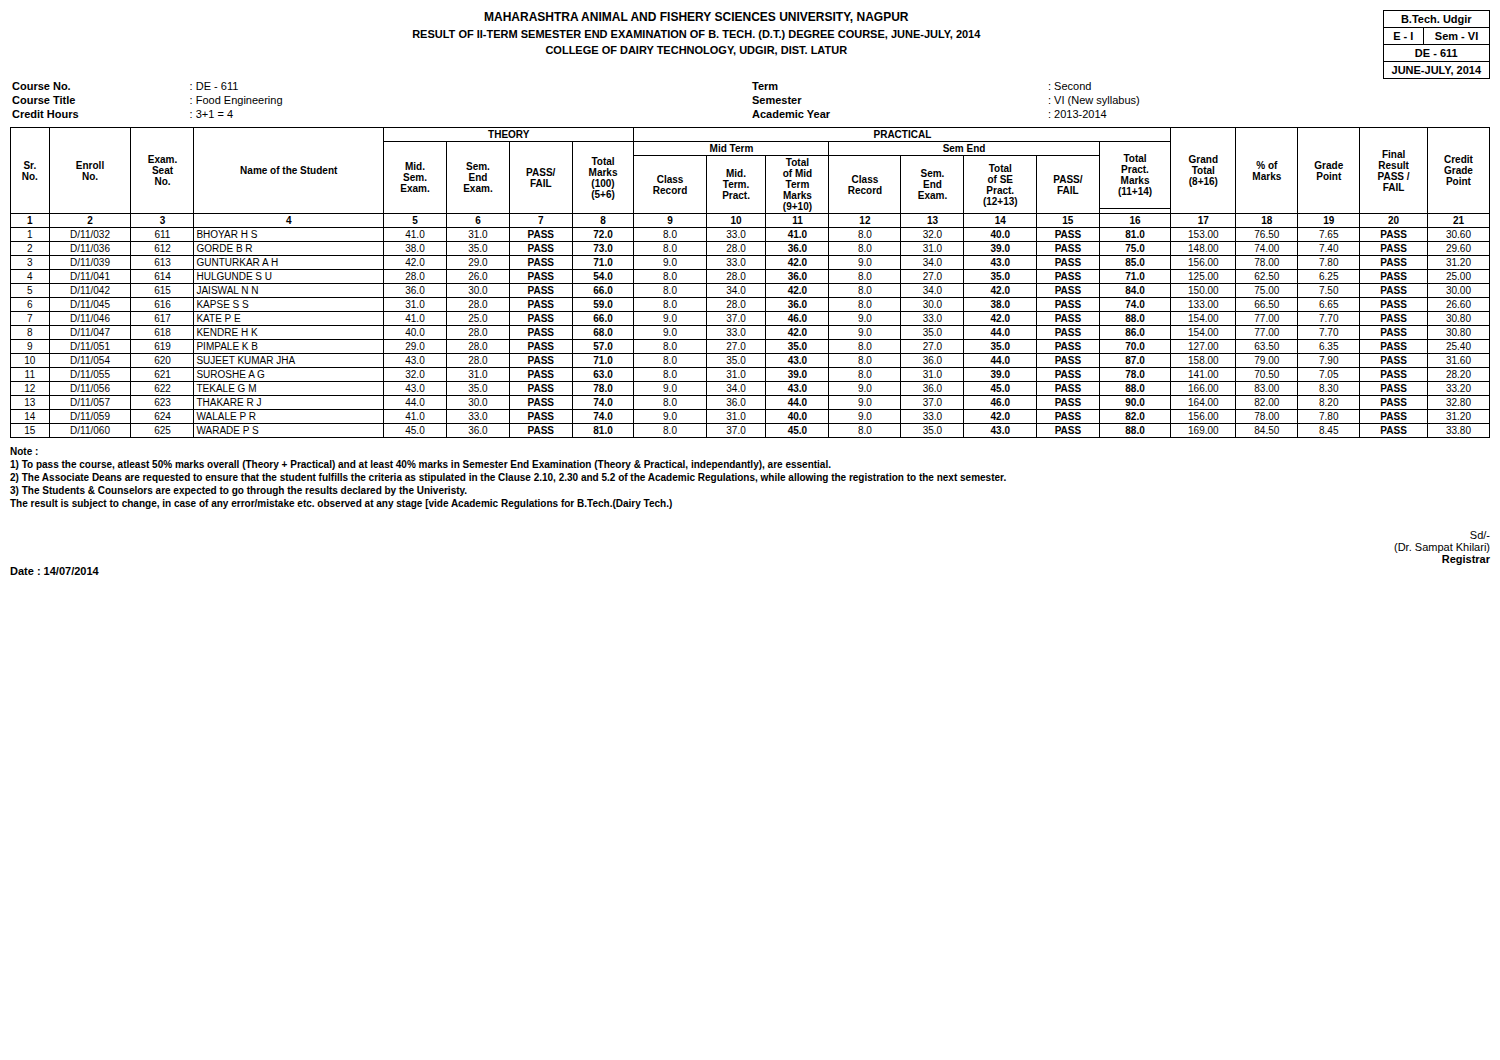| B.Tech. Udgir |
| E - I | Sem - VI |
| DE - 611 |
| JUNE-JULY, 2014 |
MAHARASHTRA ANIMAL AND FISHERY SCIENCES UNIVERSITY, NAGPUR
RESULT OF II-TERM SEMESTER END EXAMINATION OF B. TECH. (D.T.) DEGREE COURSE, JUNE-JULY, 2014
COLLEGE OF DAIRY TECHNOLOGY, UDGIR, DIST. LATUR
| Course No. | : DE - 611 | Term | : Second |
| Course Title | : Food Engineering | Semester | : VI (New syllabus) |
| Credit Hours | : 3+1 = 4 | Academic Year | : 2013-2014 |
| Sr. No. | Enroll No. | Exam. Seat No. | Name of the Student | THEORY | PRACTICAL | Grand Total (8+16) | % of Marks | Grade Point | Final Result PASS / FAIL | Credit Grade Point |
| --- | --- | --- | --- | --- | --- | --- | --- | --- | --- | --- |
| Mid. Sem. Exam. | Sem. End Exam. | PASS/ FAIL | Total Marks (100) (5+6) | Mid Term | Sem End | Total Pract. Marks (11+14) |
| Class Record | Mid. Term. Pract. | Total of Mid Term Marks (9+10) | Class Record | Sem. End Exam. | Total of SE Pract. (12+13) | PASS/ FAIL |
| 1 | 2 | 3 | 4 | 5 | 6 | 7 | 8 | 9 | 10 | 11 | 12 | 13 | 14 | 15 | 16 | 17 | 18 | 19 | 20 | 21 |
| 1 | D/11/032 | 611 | BHOYAR H S | 41.0 | 31.0 | PASS | 72.0 | 8.0 | 33.0 | 41.0 | 8.0 | 32.0 | 40.0 | PASS | 81.0 | 153.00 | 76.50 | 7.65 | PASS | 30.60 |
| 2 | D/11/036 | 612 | GORDE B R | 38.0 | 35.0 | PASS | 73.0 | 8.0 | 28.0 | 36.0 | 8.0 | 31.0 | 39.0 | PASS | 75.0 | 148.00 | 74.00 | 7.40 | PASS | 29.60 |
| 3 | D/11/039 | 613 | GUNTURKAR A H | 42.0 | 29.0 | PASS | 71.0 | 9.0 | 33.0 | 42.0 | 9.0 | 34.0 | 43.0 | PASS | 85.0 | 156.00 | 78.00 | 7.80 | PASS | 31.20 |
| 4 | D/11/041 | 614 | HULGUNDE S U | 28.0 | 26.0 | PASS | 54.0 | 8.0 | 28.0 | 36.0 | 8.0 | 27.0 | 35.0 | PASS | 71.0 | 125.00 | 62.50 | 6.25 | PASS | 25.00 |
| 5 | D/11/042 | 615 | JAISWAL N N | 36.0 | 30.0 | PASS | 66.0 | 8.0 | 34.0 | 42.0 | 8.0 | 34.0 | 42.0 | PASS | 84.0 | 150.00 | 75.00 | 7.50 | PASS | 30.00 |
| 6 | D/11/045 | 616 | KAPSE S S | 31.0 | 28.0 | PASS | 59.0 | 8.0 | 28.0 | 36.0 | 8.0 | 30.0 | 38.0 | PASS | 74.0 | 133.00 | 66.50 | 6.65 | PASS | 26.60 |
| 7 | D/11/046 | 617 | KATE P E | 41.0 | 25.0 | PASS | 66.0 | 9.0 | 37.0 | 46.0 | 9.0 | 33.0 | 42.0 | PASS | 88.0 | 154.00 | 77.00 | 7.70 | PASS | 30.80 |
| 8 | D/11/047 | 618 | KENDRE H K | 40.0 | 28.0 | PASS | 68.0 | 9.0 | 33.0 | 42.0 | 9.0 | 35.0 | 44.0 | PASS | 86.0 | 154.00 | 77.00 | 7.70 | PASS | 30.80 |
| 9 | D/11/051 | 619 | PIMPALE K B | 29.0 | 28.0 | PASS | 57.0 | 8.0 | 27.0 | 35.0 | 8.0 | 27.0 | 35.0 | PASS | 70.0 | 127.00 | 63.50 | 6.35 | PASS | 25.40 |
| 10 | D/11/054 | 620 | SUJEET KUMAR JHA | 43.0 | 28.0 | PASS | 71.0 | 8.0 | 35.0 | 43.0 | 8.0 | 36.0 | 44.0 | PASS | 87.0 | 158.00 | 79.00 | 7.90 | PASS | 31.60 |
| 11 | D/11/055 | 621 | SUROSHE A G | 32.0 | 31.0 | PASS | 63.0 | 8.0 | 31.0 | 39.0 | 8.0 | 31.0 | 39.0 | PASS | 78.0 | 141.00 | 70.50 | 7.05 | PASS | 28.20 |
| 12 | D/11/056 | 622 | TEKALE G M | 43.0 | 35.0 | PASS | 78.0 | 9.0 | 34.0 | 43.0 | 9.0 | 36.0 | 45.0 | PASS | 88.0 | 166.00 | 83.00 | 8.30 | PASS | 33.20 |
| 13 | D/11/057 | 623 | THAKARE R J | 44.0 | 30.0 | PASS | 74.0 | 8.0 | 36.0 | 44.0 | 9.0 | 37.0 | 46.0 | PASS | 90.0 | 164.00 | 82.00 | 8.20 | PASS | 32.80 |
| 14 | D/11/059 | 624 | WALALE P R | 41.0 | 33.0 | PASS | 74.0 | 9.0 | 31.0 | 40.0 | 9.0 | 33.0 | 42.0 | PASS | 82.0 | 156.00 | 78.00 | 7.80 | PASS | 31.20 |
| 15 | D/11/060 | 625 | WARADE P S | 45.0 | 36.0 | PASS | 81.0 | 8.0 | 37.0 | 45.0 | 8.0 | 35.0 | 43.0 | PASS | 88.0 | 169.00 | 84.50 | 8.45 | PASS | 33.80 |
Note :
1) To pass the course, atleast 50% marks overall (Theory + Practical) and at least 40% marks in Semester End Examination (Theory & Practical, independantly), are essential.
2) The Associate Deans are requested to ensure that the student fulfills the criteria as stipulated in the Clause 2.10, 2.30 and 5.2 of the Academic Regulations, while allowing the registration to the next semester.
3) The Students & Counselors are expected to go through the results declared by the Univeristy.
The result is subject to change, in case of any error/mistake etc. observed at any stage [vide Academic Regulations for B.Tech.(Dairy Tech.)
Sd/-
(Dr. Sampat Khilari)
Registrar
Date : 14/07/2014